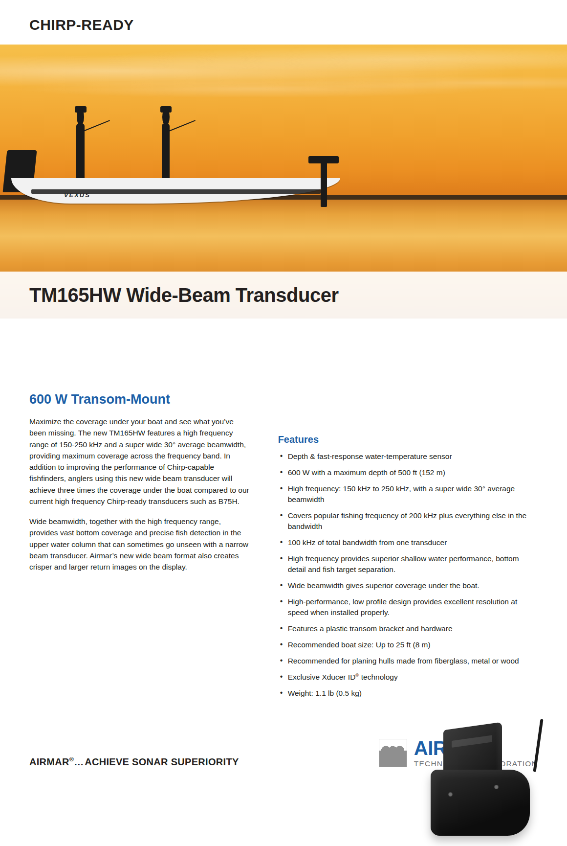CHIRP-READY
VEXUS
TM165HW Wide-Beam Transducer
600 W Transom-Mount
Maximize the coverage under your boat and see what you’ve been missing. The new TM165HW features a high frequency range of 150-250 kHz and a super wide 30° average beamwidth, providing maximum coverage across the frequency band. In addition to improving the performance of Chirp-capable fishfinders, anglers using this new wide beam transducer will achieve three times the coverage under the boat compared to our current high frequency Chirp-ready transducers such as B75H.
Wide beamwidth, together with the high frequency range, provides vast bottom coverage and precise fish detection in the upper water column that can sometimes go unseen with a narrow beam transducer. Airmar’s new wide beam format also creates crisper and larger return images on the display.
Features
Depth & fast-response water-temperature sensor
600 W with a maximum depth of 500 ft (152 m)
High frequency: 150 kHz to 250 kHz, with a super wide 30° average beamwidth
Covers popular fishing frequency of 200 kHz plus everything else in the bandwidth
100 kHz of total bandwidth from one transducer
High frequency provides superior shallow water performance, bottom detail and fish target separation.
Wide beamwidth gives superior coverage under the boat.
High-performance, low profile design provides excellent resolution at speed when installed properly.
Features a plastic transom bracket and hardware
Recommended boat size: Up to 25 ft (8 m)
Recommended for planing hulls made from fiberglass, metal or wood
Exclusive Xducer ID® technology
Weight: 1.1 lb (0.5 kg)
AIRMAR®…ACHIEVE SONAR SUPERIORITY
AIRMAR® TECHNOLOGY CORPORATION